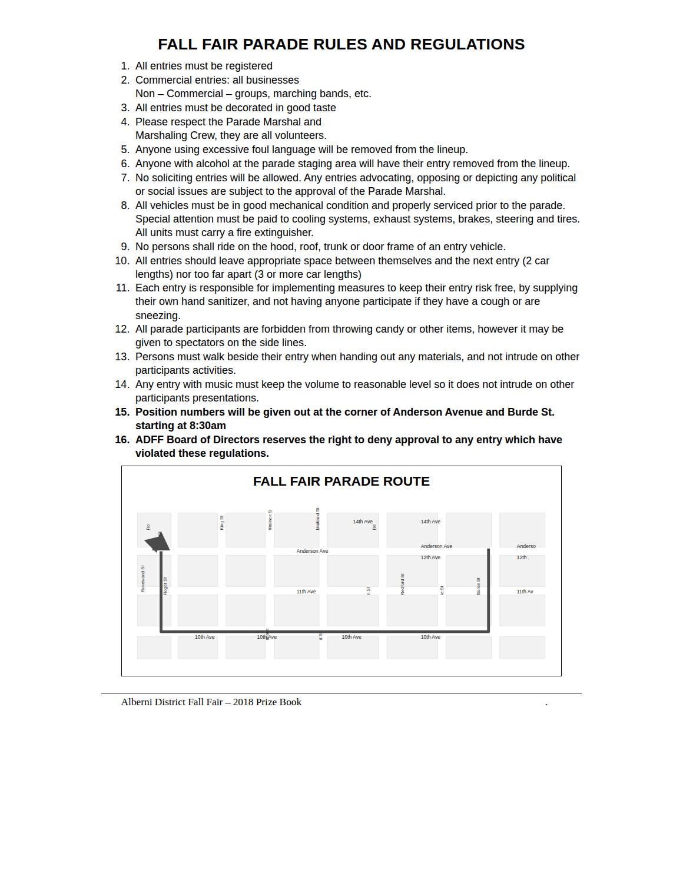FALL FAIR PARADE RULES AND REGULATIONS
All entries must be registered
Commercial entries: all businesses Non – Commercial – groups, marching bands, etc.
All entries must be decorated in good taste
Please respect the Parade Marshal and Marshaling Crew, they are all volunteers.
Anyone using excessive foul language will be removed from the lineup.
Anyone with alcohol at the parade staging area will have their entry removed from the lineup.
No soliciting entries will be allowed. Any entries advocating, opposing or depicting any political or social issues are subject to the approval of the Parade Marshal.
All vehicles must be in good mechanical condition and properly serviced prior to the parade. Special attention must be paid to cooling systems, exhaust systems, brakes, steering and tires. All units must carry a fire extinguisher.
No persons shall ride on the hood, roof, trunk or door frame of an entry vehicle.
All entries should leave appropriate space between themselves and the next entry (2 car lengths) nor too far apart (3 or more car lengths)
Each entry is responsible for implementing measures to keep their entry risk free, by supplying their own hand sanitizer, and not having anyone participate if they have a cough or are sneezing.
All parade participants are forbidden from throwing candy or other items, however it may be given to spectators on the side lines.
Persons must walk beside their entry when handing out any materials, and not intrude on other participants activities.
Any entry with music must keep the volume to reasonable level so it does not intrude on other participants presentations.
Position numbers will be given out at the corner of Anderson Avenue and Burde St. starting at 8:30am
ADFF Board of Directors reserves the right to deny approval to any entry which have violated these regulations.
FALL FAIR PARADE ROUTE
14th Ave 14th Ave Anderson Ave Anderson Ave Anderso 12th Ave 12th . 11th Ave 11th Av 10th Ave 10th Ave 10th Ave 10th Ave Ro Rosewood St Roger St King St Wallace S allace Maitland St d St n St Re Redford St ie St Burde St St
Alberni District Fall Fair – 2018 Prize Book .